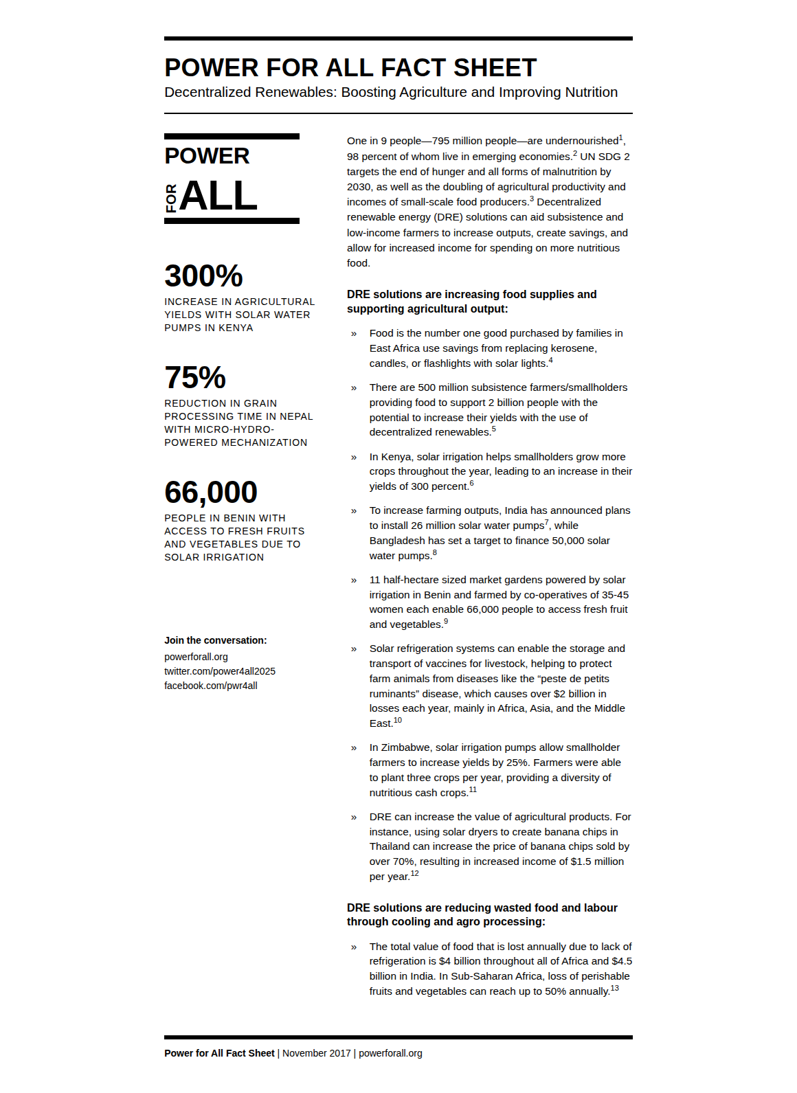POWER FOR ALL FACT SHEET
Decentralized Renewables: Boosting Agriculture and Improving Nutrition
POWER
FOR
ALL
300%
Increase in agricultural yields with solar water pumps in Kenya
75%
Reduction in grain processing time in Nepal with micro-hydro-powered mechanization
66,000
People in Benin with access to fresh fruits and vegetables due to solar irrigation
Join the conversation: powerforall.org
twitter.com/power4all2025
facebook.com/pwr4all
One in 9 people—795 million people—are undernourished1, 98 percent of whom live in emerging economies.2 UN SDG 2 targets the end of hunger and all forms of malnutrition by 2030, as well as the doubling of agricultural productivity and incomes of small-scale food producers.3 Decentralized renewable energy (DRE) solutions can aid subsistence and low-income farmers to increase outputs, create savings, and allow for increased income for spending on more nutritious food.
DRE solutions are increasing food supplies and supporting agricultural output:
Food is the number one good purchased by families in East Africa use savings from replacing kerosene, candles, or flashlights with solar lights.4
There are 500 million subsistence farmers/smallholders providing food to support 2 billion people with the potential to increase their yields with the use of decentralized renewables.5
In Kenya, solar irrigation helps smallholders grow more crops throughout the year, leading to an increase in their yields of 300 percent.6
To increase farming outputs, India has announced plans to install 26 million solar water pumps7, while Bangladesh has set a target to finance 50,000 solar water pumps.8
11 half-hectare sized market gardens powered by solar irrigation in Benin and farmed by co-operatives of 35-45 women each enable 66,000 people to access fresh fruit and vegetables.9
Solar refrigeration systems can enable the storage and transport of vaccines for livestock, helping to protect farm animals from diseases like the “peste de petits ruminants” disease, which causes over $2 billion in losses each year, mainly in Africa, Asia, and the Middle East.10
In Zimbabwe, solar irrigation pumps allow smallholder farmers to increase yields by 25%. Farmers were able to plant three crops per year, providing a diversity of nutritious cash crops.11
DRE can increase the value of agricultural products. For instance, using solar dryers to create banana chips in Thailand can increase the price of banana chips sold by over 70%, resulting in increased income of $1.5 million per year.12
DRE solutions are reducing wasted food and labour through cooling and agro processing:
The total value of food that is lost annually due to lack of refrigeration is $4 billion throughout all of Africa and $4.5 billion in India. In Sub-Saharan Africa, loss of perishable fruits and vegetables can reach up to 50% annually.13
Power for All Fact Sheet | November 2017 | powerforall.org